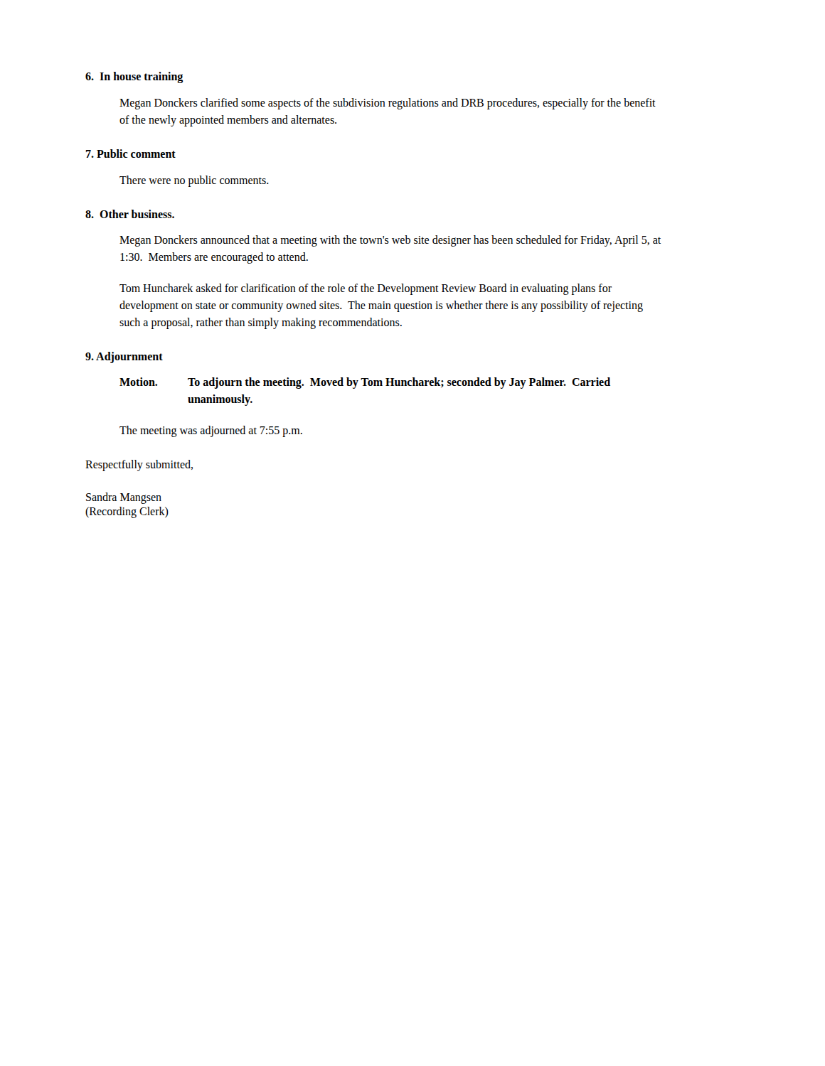6. In house training
Megan Donckers clarified some aspects of the subdivision regulations and DRB procedures, especially for the benefit of the newly appointed members and alternates.
7. Public comment
There were no public comments.
8. Other business.
Megan Donckers announced that a meeting with the town's web site designer has been scheduled for Friday, April 5, at 1:30. Members are encouraged to attend.
Tom Huncharek asked for clarification of the role of the Development Review Board in evaluating plans for development on state or community owned sites. The main question is whether there is any possibility of rejecting such a proposal, rather than simply making recommendations.
9. Adjournment
Motion. To adjourn the meeting. Moved by Tom Huncharek; seconded by Jay Palmer. Carried unanimously.
The meeting was adjourned at 7:55 p.m.
Respectfully submitted,
Sandra Mangsen
(Recording Clerk)